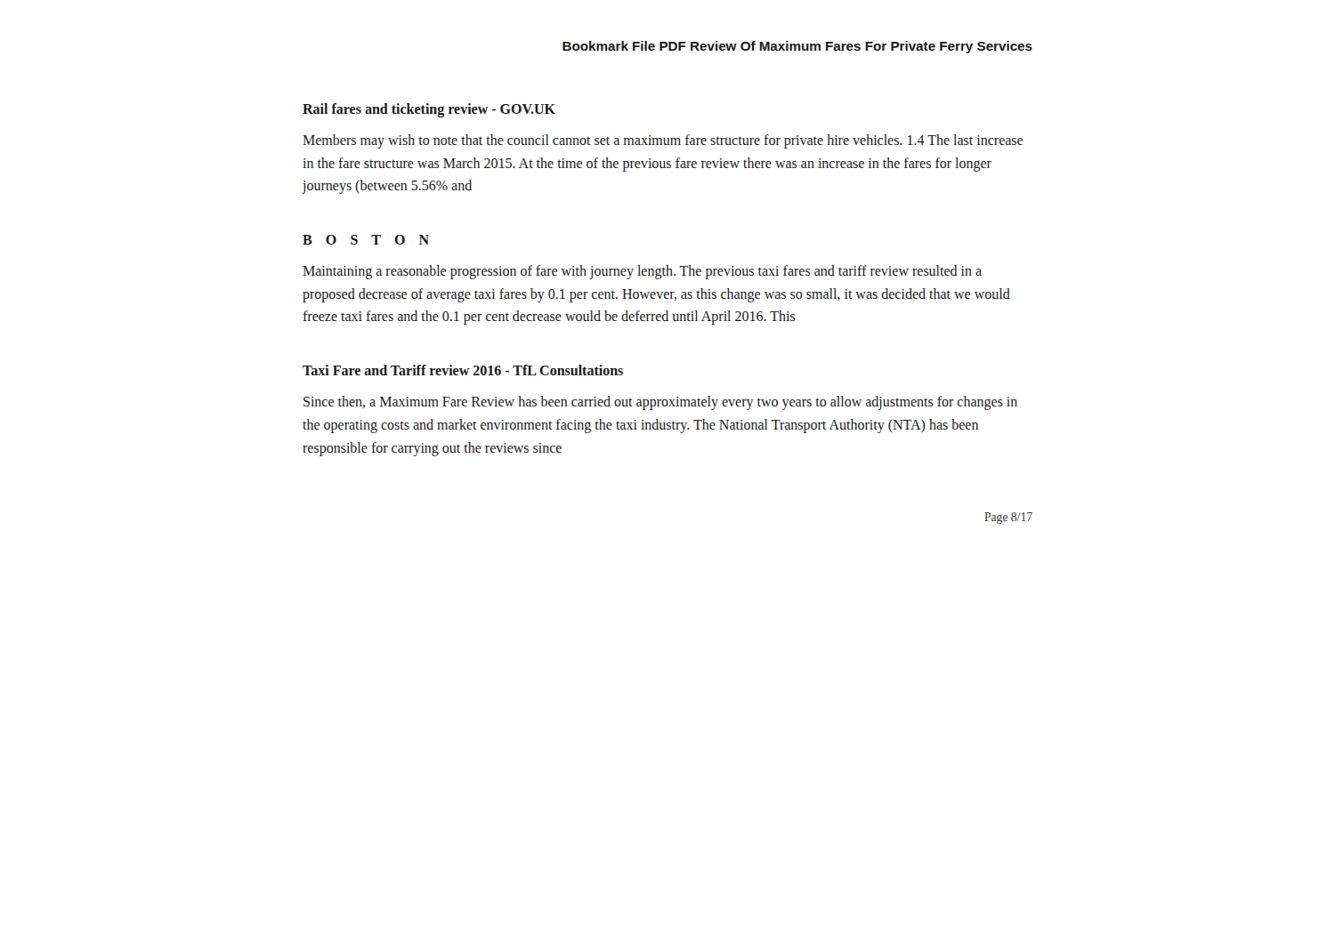Bookmark File PDF Review Of Maximum Fares For Private Ferry Services
Rail fares and ticketing review - GOV.UK
Members may wish to note that the council cannot set a maximum fare structure for private hire vehicles. 1.4 The last increase in the fare structure was March 2015. At the time of the previous fare review there was an increase in the fares for longer journeys (between 5.56% and
B O S T O N
Maintaining a reasonable progression of fare with journey length. The previous taxi fares and tariff review resulted in a proposed decrease of average taxi fares by 0.1 per cent. However, as this change was so small, it was decided that we would freeze taxi fares and the 0.1 per cent decrease would be deferred until April 2016. This
Taxi Fare and Tariff review 2016 - TfL Consultations
Since then, a Maximum Fare Review has been carried out approximately every two years to allow adjustments for changes in the operating costs and market environment facing the taxi industry. The National Transport Authority (NTA) has been responsible for carrying out the reviews since
Page 8/17